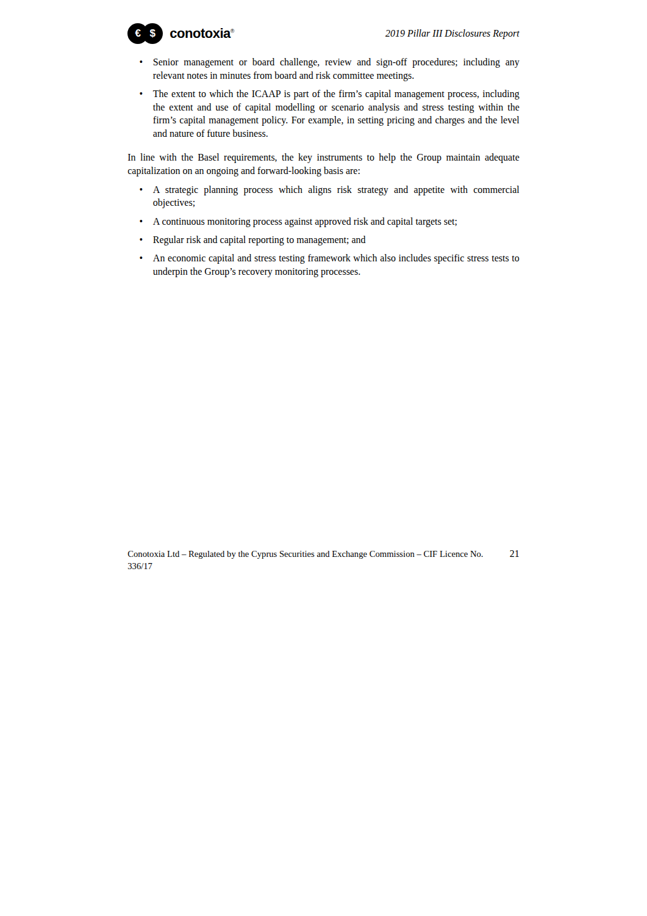€$ conotoxia®
2019 Pillar III Disclosures Report
Senior management or board challenge, review and sign-off procedures; including any relevant notes in minutes from board and risk committee meetings.
The extent to which the ICAAP is part of the firm’s capital management process, including the extent and use of capital modelling or scenario analysis and stress testing within the firm’s capital management policy. For example, in setting pricing and charges and the level and nature of future business.
In line with the Basel requirements, the key instruments to help the Group maintain adequate capitalization on an ongoing and forward-looking basis are:
A strategic planning process which aligns risk strategy and appetite with commercial objectives;
A continuous monitoring process against approved risk and capital targets set;
Regular risk and capital reporting to management; and
An economic capital and stress testing framework which also includes specific stress tests to underpin the Group’s recovery monitoring processes.
Conotoxia Ltd – Regulated by the Cyprus Securities and Exchange Commission – CIF Licence No. 336/17
21